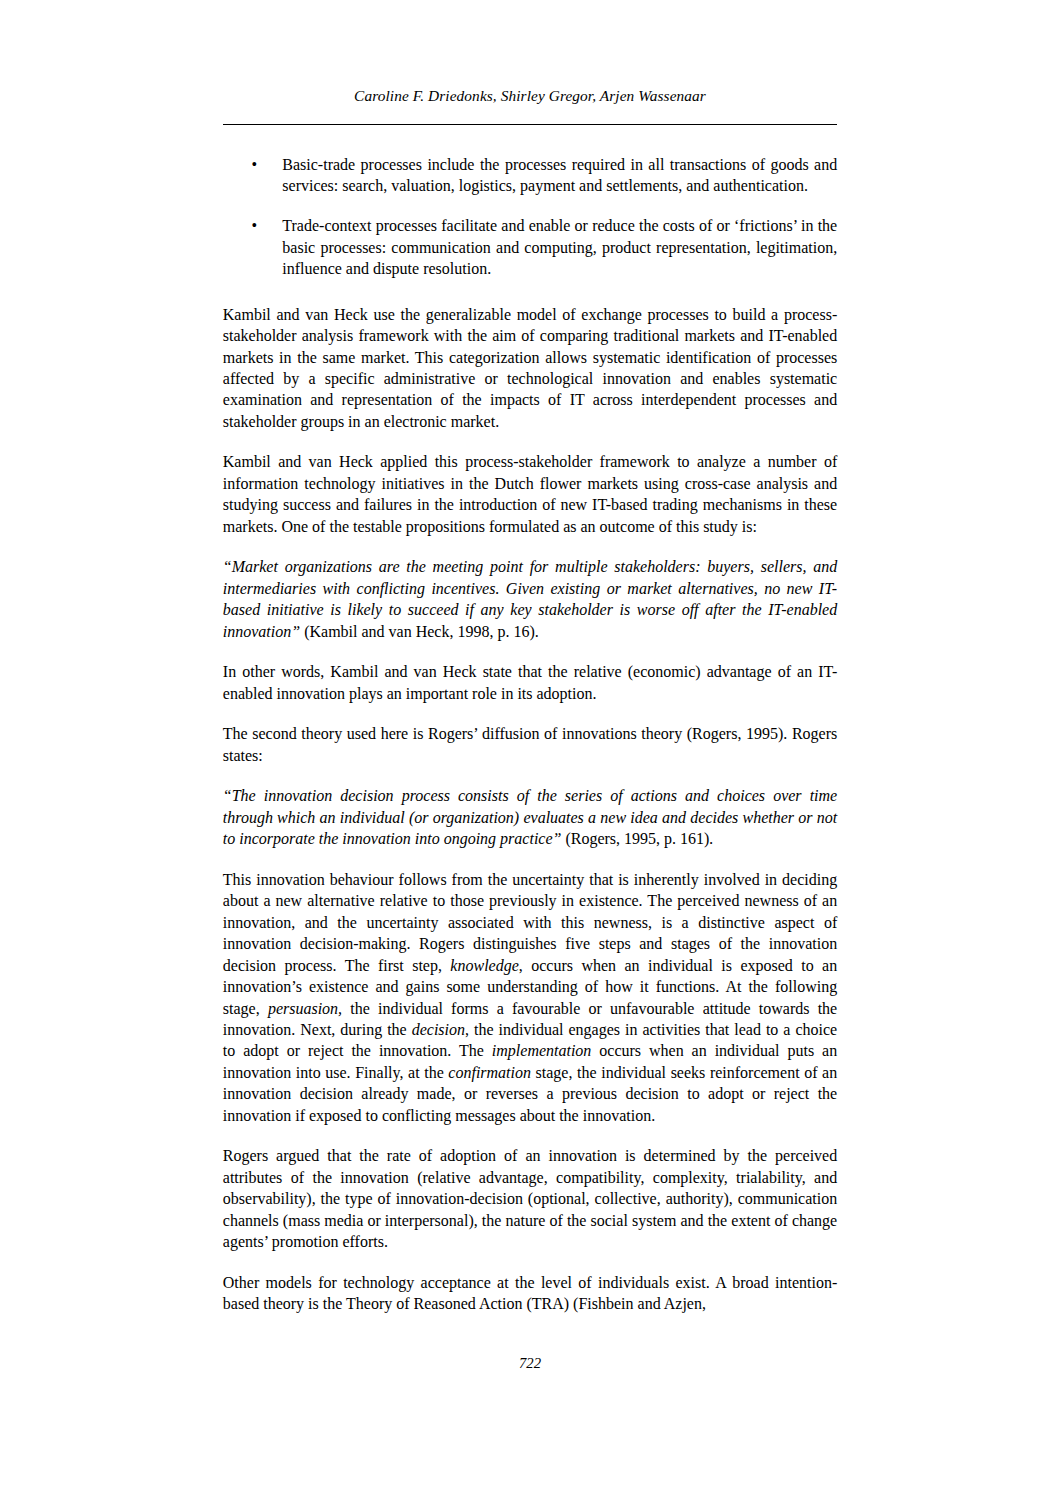Caroline F. Driedonks, Shirley Gregor, Arjen Wassenaar
Basic-trade processes include the processes required in all transactions of goods and services: search, valuation, logistics, payment and settlements, and authentication.
Trade-context processes facilitate and enable or reduce the costs of or ‘frictions’ in the basic processes: communication and computing, product representation, legitimation, influence and dispute resolution.
Kambil and van Heck use the generalizable model of exchange processes to build a process-stakeholder analysis framework with the aim of comparing traditional markets and IT-enabled markets in the same market. This categorization allows systematic identification of processes affected by a specific administrative or technological innovation and enables systematic examination and representation of the impacts of IT across interdependent processes and stakeholder groups in an electronic market.
Kambil and van Heck applied this process-stakeholder framework to analyze a number of information technology initiatives in the Dutch flower markets using cross-case analysis and studying success and failures in the introduction of new IT-based trading mechanisms in these markets. One of the testable propositions formulated as an outcome of this study is:
“Market organizations are the meeting point for multiple stakeholders: buyers, sellers, and intermediaries with conflicting incentives. Given existing or market alternatives, no new IT-based initiative is likely to succeed if any key stakeholder is worse off after the IT-enabled innovation” (Kambil and van Heck, 1998, p. 16).
In other words, Kambil and van Heck state that the relative (economic) advantage of an IT-enabled innovation plays an important role in its adoption.
The second theory used here is Rogers’ diffusion of innovations theory (Rogers, 1995). Rogers states:
“The innovation decision process consists of the series of actions and choices over time through which an individual (or organization) evaluates a new idea and decides whether or not to incorporate the innovation into ongoing practice” (Rogers, 1995, p. 161).
This innovation behaviour follows from the uncertainty that is inherently involved in deciding about a new alternative relative to those previously in existence. The perceived newness of an innovation, and the uncertainty associated with this newness, is a distinctive aspect of innovation decision-making. Rogers distinguishes five steps and stages of the innovation decision process. The first step, knowledge, occurs when an individual is exposed to an innovation’s existence and gains some understanding of how it functions. At the following stage, persuasion, the individual forms a favourable or unfavourable attitude towards the innovation. Next, during the decision, the individual engages in activities that lead to a choice to adopt or reject the innovation. The implementation occurs when an individual puts an innovation into use. Finally, at the confirmation stage, the individual seeks reinforcement of an innovation decision already made, or reverses a previous decision to adopt or reject the innovation if exposed to conflicting messages about the innovation.
Rogers argued that the rate of adoption of an innovation is determined by the perceived attributes of the innovation (relative advantage, compatibility, complexity, trialability, and observability), the type of innovation-decision (optional, collective, authority), communication channels (mass media or interpersonal), the nature of the social system and the extent of change agents’ promotion efforts.
Other models for technology acceptance at the level of individuals exist. A broad intention-based theory is the Theory of Reasoned Action (TRA) (Fishbein and Azjen,
722